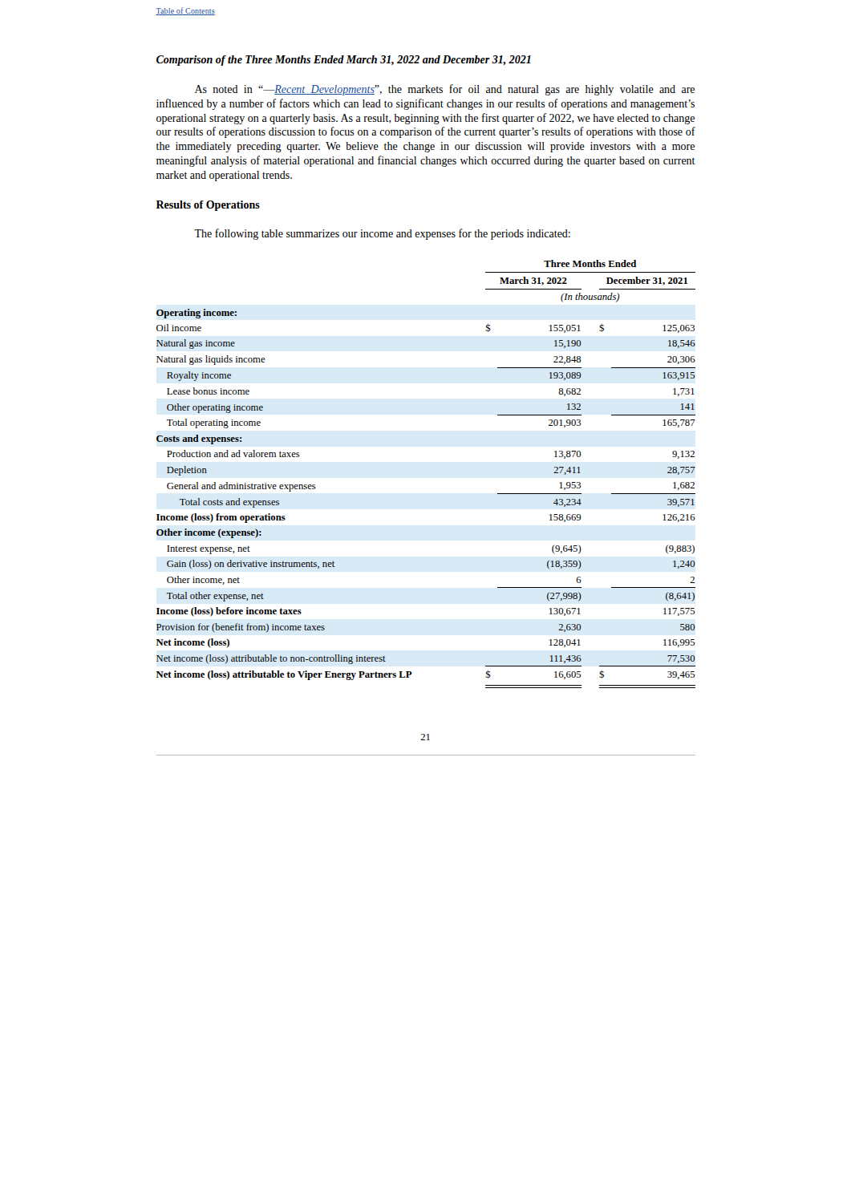Table of Contents
Comparison of the Three Months Ended March 31, 2022 and December 31, 2021
As noted in “—Recent Developments”, the markets for oil and natural gas are highly volatile and are influenced by a number of factors which can lead to significant changes in our results of operations and management’s operational strategy on a quarterly basis. As a result, beginning with the first quarter of 2022, we have elected to change our results of operations discussion to focus on a comparison of the current quarter’s results of operations with those of the immediately preceding quarter. We believe the change in our discussion will provide investors with a more meaningful analysis of material operational and financial changes which occurred during the quarter based on current market and operational trends.
Results of Operations
The following table summarizes our income and expenses for the periods indicated:
| | | Three Months Ended |
| | | March 31, 2022 | | December 31, 2021 |
| | | (In thousands) |
| Operating income: | | | | | | |
| Oil income | | $ | 155,051 | | $ | 125,063 |
| Natural gas income | | | 15,190 | | | 18,546 |
| Natural gas liquids income | | | 22,848 | | | 20,306 |
| Royalty income | | | 193,089 | | | 163,915 |
| Lease bonus income | | | 8,682 | | | 1,731 |
| Other operating income | | | 132 | | | 141 |
| Total operating income | | | 201,903 | | | 165,787 |
| Costs and expenses: | | | | | | |
| Production and ad valorem taxes | | | 13,870 | | | 9,132 |
| Depletion | | | 27,411 | | | 28,757 |
| General and administrative expenses | | | 1,953 | | | 1,682 |
| Total costs and expenses | | | 43,234 | | | 39,571 |
| Income (loss) from operations | | | 158,669 | | | 126,216 |
| Other income (expense): | | | | | | |
| Interest expense, net | | | (9,645) | | | (9,883) |
| Gain (loss) on derivative instruments, net | | | (18,359) | | | 1,240 |
| Other income, net | | | 6 | | | 2 |
| Total other expense, net | | | (27,998) | | | (8,641) |
| Income (loss) before income taxes | | | 130,671 | | | 117,575 |
| Provision for (benefit from) income taxes | | | 2,630 | | | 580 |
| Net income (loss) | | | 128,041 | | | 116,995 |
| Net income (loss) attributable to non-controlling interest | | | 111,436 | | | 77,530 |
| Net income (loss) attributable to Viper Energy Partners LP | | $ | 16,605 | | $ | 39,465 |
21